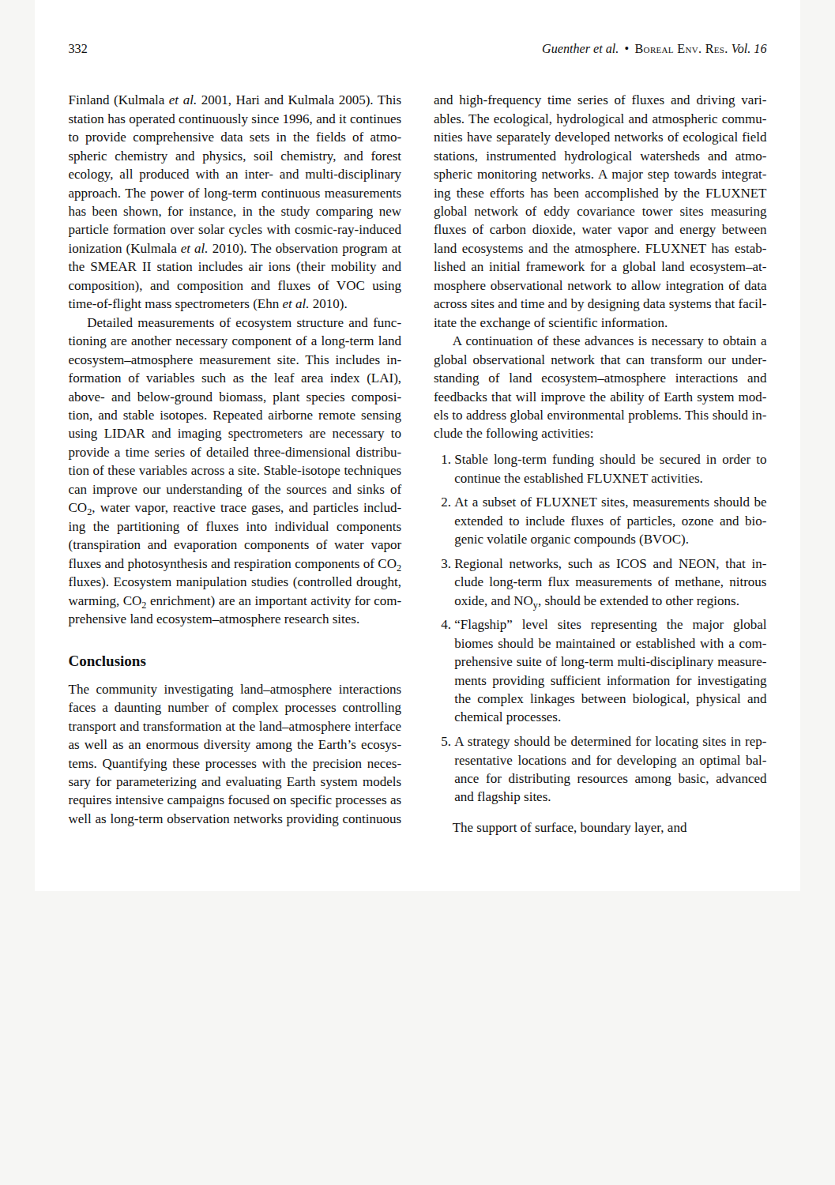332 Guenther et al.•Boreal Env. Res. Vol. 16
Finland (Kulmala et al. 2001, Hari and Kulmala 2005). This station has operated continuously since 1996, and it continues to provide comprehensive data sets in the fields of atmospheric chemistry and physics, soil chemistry, and forest ecology, all produced with an inter- and multi-disciplinary approach. The power of long-term continuous measurements has been shown, for instance, in the study comparing new particle formation over solar cycles with cosmic-ray-induced ionization (Kulmala et al. 2010). The observation program at the SMEAR II station includes air ions (their mobility and composition), and composition and fluxes of VOC using time-of-flight mass spectrometers (Ehn et al. 2010).
Detailed measurements of ecosystem structure and functioning are another necessary component of a long-term land ecosystem–atmosphere measurement site. This includes information of variables such as the leaf area index (LAI), above- and below-ground biomass, plant species composition, and stable isotopes. Repeated airborne remote sensing using LIDAR and imaging spectrometers are necessary to provide a time series of detailed three-dimensional distribution of these variables across a site. Stable-isotope techniques can improve our understanding of the sources and sinks of CO2, water vapor, reactive trace gases, and particles including the partitioning of fluxes into individual components (transpiration and evaporation components of water vapor fluxes and photosynthesis and respiration components of CO2 fluxes). Ecosystem manipulation studies (controlled drought, warming, CO2 enrichment) are an important activity for comprehensive land ecosystem–atmosphere research sites.
Conclusions
The community investigating land–atmosphere interactions faces a daunting number of complex processes controlling transport and transformation at the land–atmosphere interface as well as an enormous diversity among the Earth’s ecosystems. Quantifying these processes with the precision necessary for parameterizing and evaluating Earth system models requires intensive campaigns focused on specific processes as well as long-term observation networks providing continuous and high-frequency time series of fluxes and driving variables. The ecological, hydrological and atmospheric communities have separately developed networks of ecological field stations, instrumented hydrological watersheds and atmospheric monitoring networks. A major step towards integrating these efforts has been accomplished by the FLUXNET global network of eddy covariance tower sites measuring fluxes of carbon dioxide, water vapor and energy between land ecosystems and the atmosphere. FLUXNET has established an initial framework for a global land ecosystem–atmosphere observational network to allow integration of data across sites and time and by designing data systems that facilitate the exchange of scientific information.
A continuation of these advances is necessary to obtain a global observational network that can transform our understanding of land ecosystem–atmosphere interactions and feedbacks that will improve the ability of Earth system models to address global environmental problems. This should include the following activities:
Stable long-term funding should be secured in order to continue the established FLUXNET activities.
At a subset of FLUXNET sites, measurements should be extended to include fluxes of particles, ozone and biogenic volatile organic compounds (BVOC).
Regional networks, such as ICOS and NEON, that include long-term flux measurements of methane, nitrous oxide, and NOy, should be extended to other regions.
“Flagship” level sites representing the major global biomes should be maintained or established with a comprehensive suite of long-term multi-disciplinary measurements providing sufficient information for investigating the complex linkages between biological, physical and chemical processes.
A strategy should be determined for locating sites in representative locations and for developing an optimal balance for distributing resources among basic, advanced and flagship sites.
The support of surface, boundary layer, and